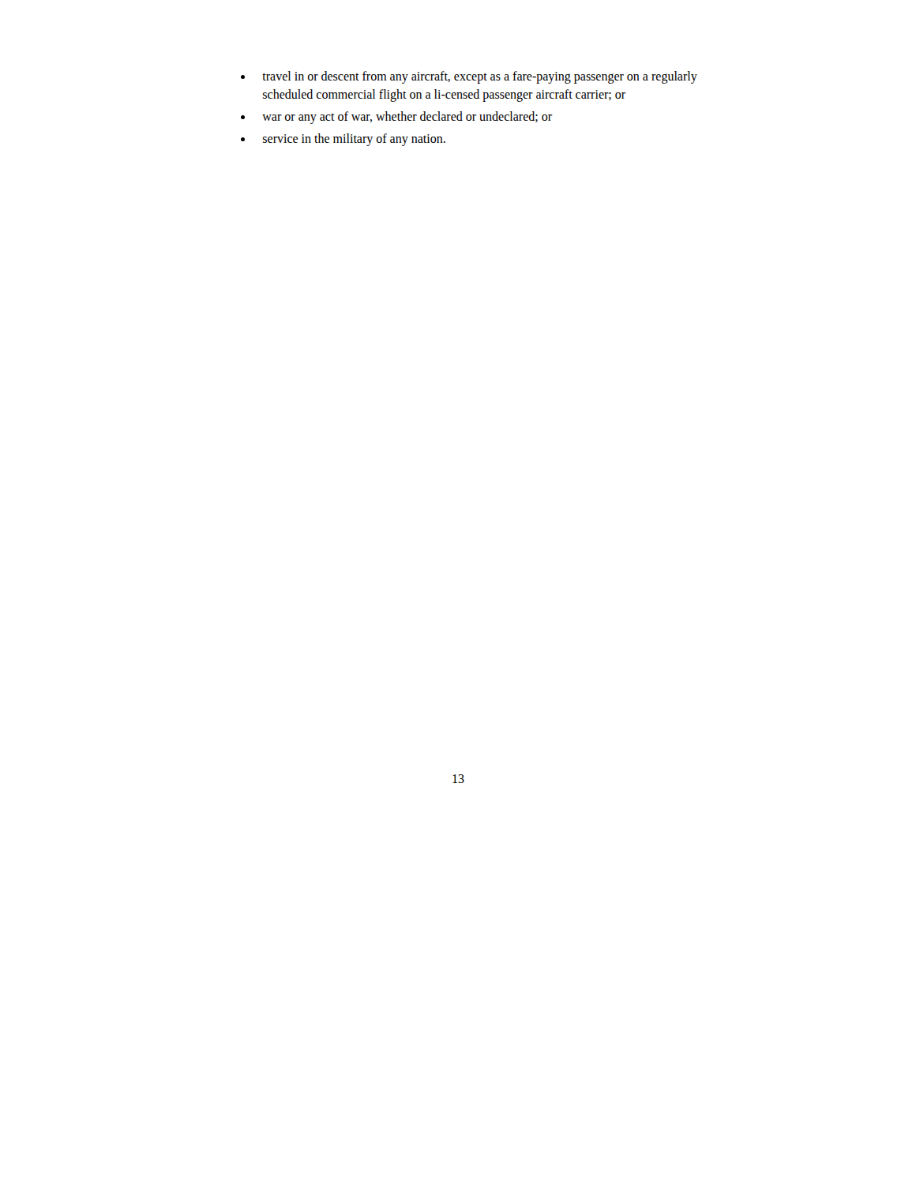travel in or descent from any aircraft, except as a fare-paying passenger on a regularly scheduled commercial flight on a li-censed passenger aircraft carrier; or
war or any act of war, whether declared or undeclared; or
service in the military of any nation.
13